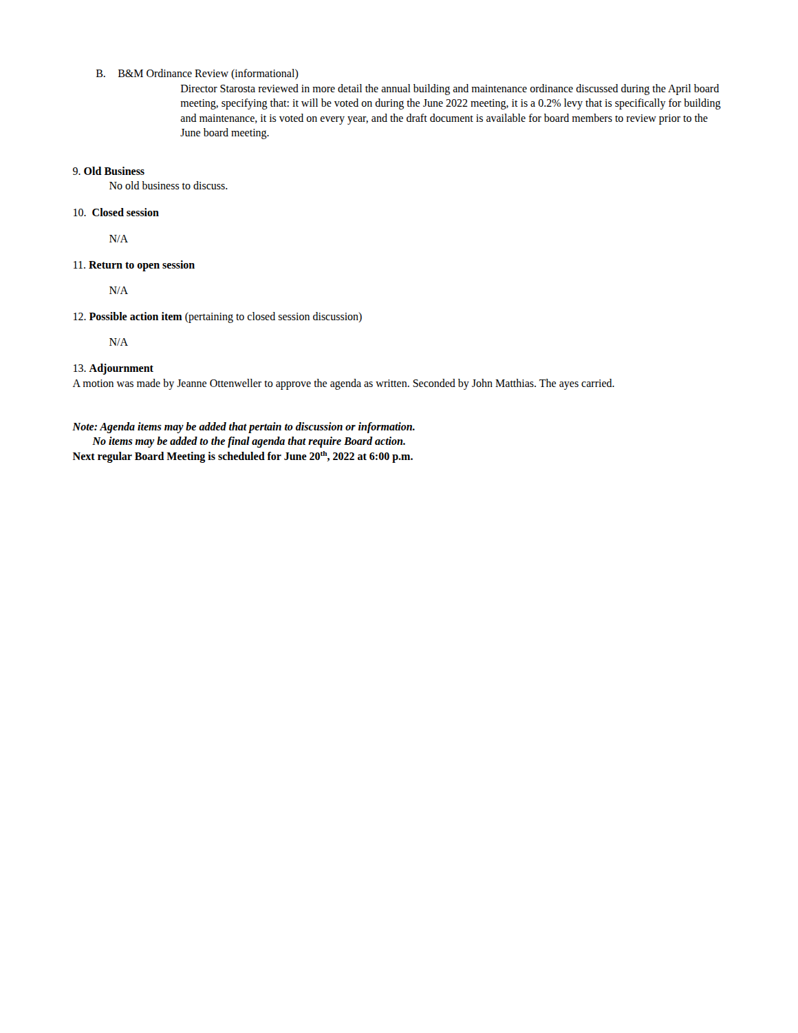B.
B&M Ordinance Review (informational)
Director Starosta reviewed in more detail the annual building and maintenance ordinance discussed during the April board meeting, specifying that: it will be voted on during the June 2022 meeting, it is a 0.2% levy that is specifically for building and maintenance, it is voted on every year, and the draft document is available for board members to review prior to the June board meeting.
9. Old Business
No old business to discuss.
10. Closed session
N/A
11. Return to open session
N/A
12. Possible action item (pertaining to closed session discussion)
N/A
13. Adjournment
A motion was made by Jeanne Ottenweller to approve the agenda as written. Seconded by John Matthias. The ayes carried.
Note: Agenda items may be added that pertain to discussion or information. No items may be added to the final agenda that require Board action.
Next regular Board Meeting is scheduled for June 20th, 2022 at 6:00 p.m.